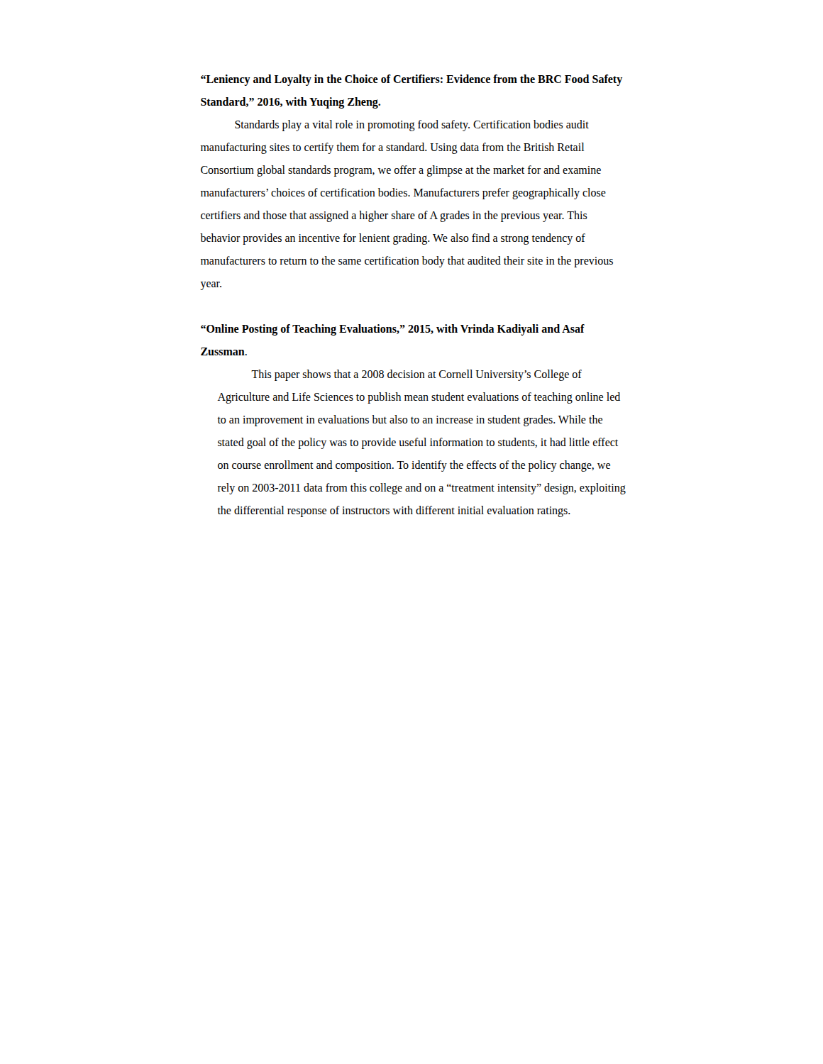“Leniency and Loyalty in the Choice of Certifiers: Evidence from the BRC Food Safety Standard,” 2016, with Yuqing Zheng.
Standards play a vital role in promoting food safety. Certification bodies audit manufacturing sites to certify them for a standard. Using data from the British Retail Consortium global standards program, we offer a glimpse at the market for and examine manufacturers’ choices of certification bodies. Manufacturers prefer geographically close certifiers and those that assigned a higher share of A grades in the previous year. This behavior provides an incentive for lenient grading. We also find a strong tendency of manufacturers to return to the same certification body that audited their site in the previous year.
“Online Posting of Teaching Evaluations,” 2015, with Vrinda Kadiyali and Asaf Zussman.
This paper shows that a 2008 decision at Cornell University’s College of Agriculture and Life Sciences to publish mean student evaluations of teaching online led to an improvement in evaluations but also to an increase in student grades. While the stated goal of the policy was to provide useful information to students, it had little effect on course enrollment and composition. To identify the effects of the policy change, we rely on 2003-2011 data from this college and on a “treatment intensity” design, exploiting the differential response of instructors with different initial evaluation ratings.